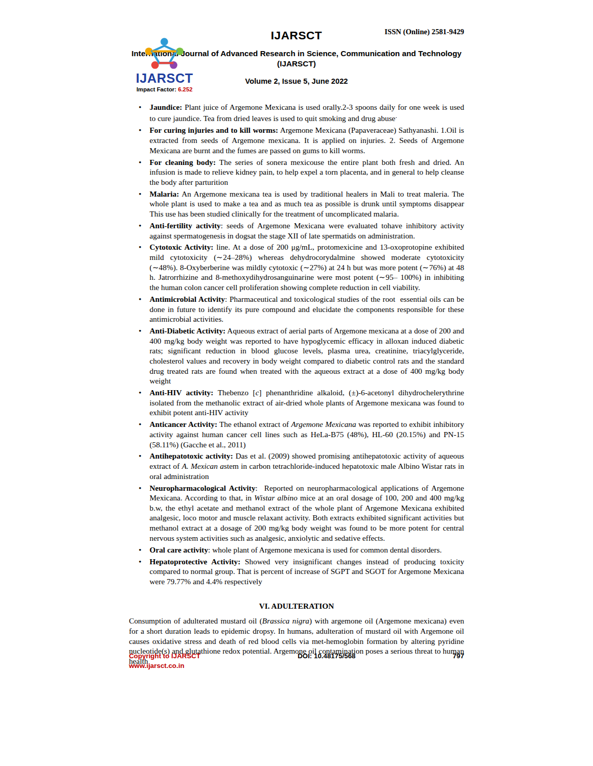ISSN (Online) 2581-9429
IJARSCT
Impact Factor: 6.252
IJARSCT
International Journal of Advanced Research in Science, Communication and Technology (IJARSCT)
Volume 2, Issue 5, June 2022
Jaundice: Plant juice of Argemone Mexicana is used orally.2-3 spoons daily for one week is used to cure jaundice. Tea from dried leaves is used to quit smoking and drug abuse.
For curing injuries and to kill worms: Argemone Mexicana (Papaveraceae) Sathyanashi. 1.Oil is extracted from seeds of Argemone mexicana. It is applied on injuries. 2. Seeds of Argemone Mexicana are burnt and the fumes are passed on gums to kill worms.
For cleaning body: The series of sonera mexicouse the entire plant both fresh and dried. An infusion is made to relieve kidney pain, to help expel a torn placenta, and in general to help cleanse the body after parturition
Malaria: An Argemone mexicana tea is used by traditional healers in Mali to treat maleria. The whole plant is used to make a tea and as much tea as possible is drunk until symptoms disappear This use has been studied clinically for the treatment of uncomplicated malaria.
Anti-fertility activity: seeds of Argemone Mexicana were evaluated tohave inhibitory activity against spermatogenesis in dogsat the stage XII of late spermatids on administration.
Cytotoxic Activity: line. At a dose of 200 μg/mL, protomexicine and 13-oxoprotopine exhibited mild cytotoxicity (∼24–28%) whereas dehydrocorydalmine showed moderate cytotoxicity (∼48%). 8-Oxyberberine was mildly cytotoxic (∼27%) at 24 h but was more potent (∼76%) at 48 h. Jatrorrhizine and 8-methoxydihydrosanguinarine were most potent (∼95– 100%) in inhibiting the human colon cancer cell proliferation showing complete reduction in cell viability.
Antimicrobial Activity: Pharmaceutical and toxicological studies of the root essential oils can be done in future to identify its pure compound and elucidate the components responsible for these antimicrobial activities.
Anti-Diabetic Activity: Aqueous extract of aerial parts of Argemone mexicana at a dose of 200 and 400 mg/kg body weight was reported to have hypoglycemic efficacy in alloxan induced diabetic rats; significant reduction in blood glucose levels, plasma urea, creatinine, triacylglyceride, cholesterol values and recovery in body weight compared to diabetic control rats and the standard drug treated rats are found when treated with the aqueous extract at a dose of 400 mg/kg body weight
Anti-HIV activity: Thebenzo [c] phenanthridine alkaloid, (±)-6-acetonyl dihydrochelerythrine isolated from the methanolic extract of air-dried whole plants of Argemone mexicana was found to exhibit potent anti-HIV activity
Anticancer Activity: The ethanol extract of Argemone Mexicana was reported to exhibit inhibitory activity against human cancer cell lines such as HeLa-B75 (48%), HL-60 (20.15%) and PN-15 (58.11%) (Gacche et al., 2011)
Antihepatotoxic activity: Das et al. (2009) showed promising antihepatotoxic activity of aqueous extract of A. Mexican astem in carbon tetrachloride-induced hepatotoxic male Albino Wistar rats in oral administration
Neuropharmacological Activity: Reported on neuropharmacological applications of Argemone Mexicana. According to that, in Wistar albino mice at an oral dosage of 100, 200 and 400 mg/kg b.w, the ethyl acetate and methanol extract of the whole plant of Argemone Mexicana exhibited analgesic, loco motor and muscle relaxant activity. Both extracts exhibited significant activities but methanol extract at a dosage of 200 mg/kg body weight was found to be more potent for central nervous system activities such as analgesic, anxiolytic and sedative effects.
Oral care activity: whole plant of Argemone mexicana is used for common dental disorders.
Hepatoprotective Activity: Showed very insignificant changes instead of producing toxicity compared to normal group. That is percent of increase of SGPT and SGOT for Argemone Mexicana were 79.77% and 4.4% respectively
VI. ADULTERATION
Consumption of adulterated mustard oil (Brassica nigra) with argemone oil (Argemone mexicana) even for a short duration leads to epidemic dropsy. In humans, adulteration of mustard oil with Argemone oil causes oxidative stress and death of red blood cells via met-hemoglobin formation by altering pyridine nucleotide(s) and glutathione redox potential. Argemone oil contamination poses a serious threat to human health
Copyright to IJARSCT
DOI: 10.48175/568
797
www.ijarsct.co.in